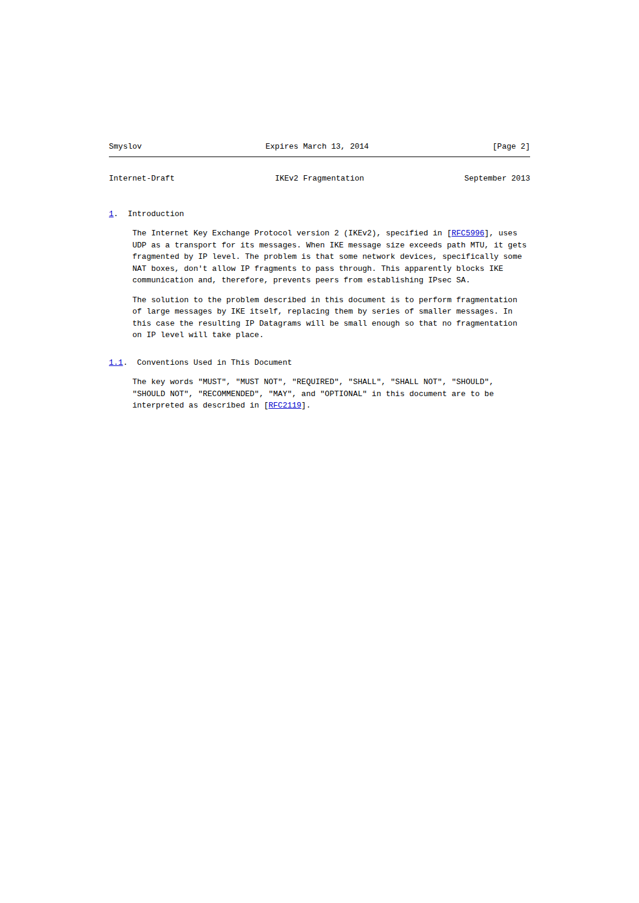Smyslov Expires March 13, 2014 [Page 2]
Internet-Draft IKEv2 Fragmentation September 2013
1. Introduction
The Internet Key Exchange Protocol version 2 (IKEv2), specified in [RFC5996], uses UDP as a transport for its messages. When IKE message size exceeds path MTU, it gets fragmented by IP level. The problem is that some network devices, specifically some NAT boxes, don't allow IP fragments to pass through. This apparently blocks IKE communication and, therefore, prevents peers from establishing IPsec SA.
The solution to the problem described in this document is to perform fragmentation of large messages by IKE itself, replacing them by series of smaller messages. In this case the resulting IP Datagrams will be small enough so that no fragmentation on IP level will take place.
1.1. Conventions Used in This Document
The key words "MUST", "MUST NOT", "REQUIRED", "SHALL", "SHALL NOT", "SHOULD", "SHOULD NOT", "RECOMMENDED", "MAY", and "OPTIONAL" in this document are to be interpreted as described in [RFC2119].